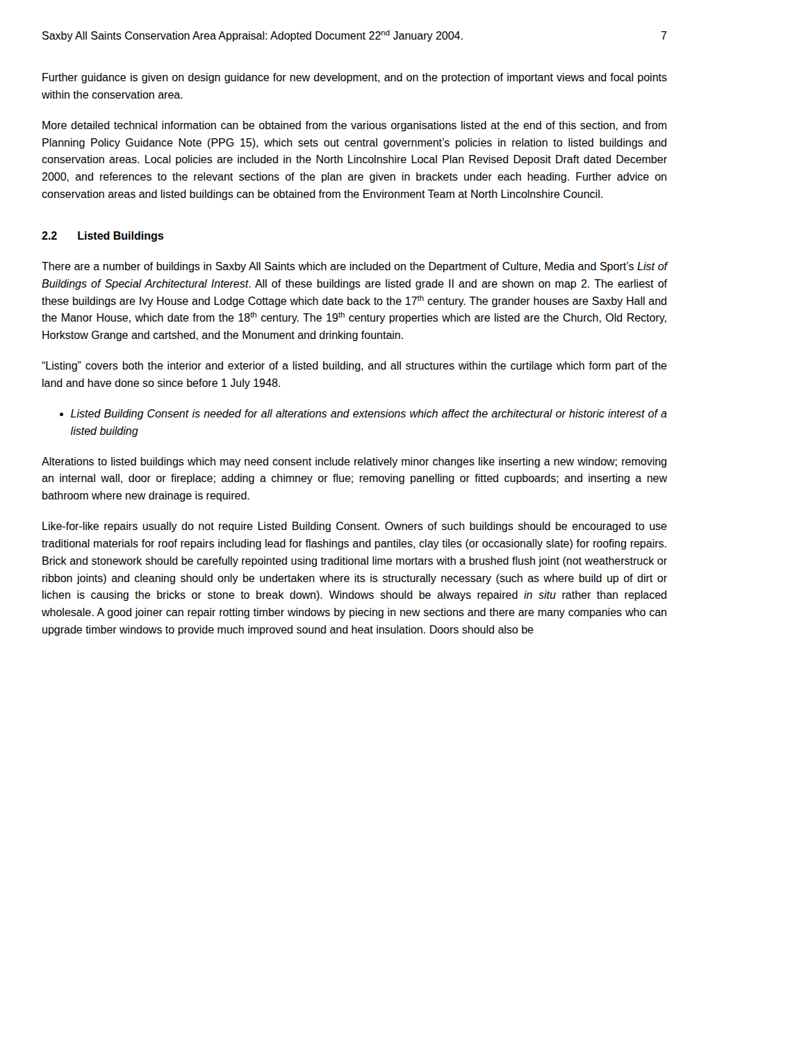Saxby All Saints Conservation Area Appraisal: Adopted Document 22nd January 2004.
7
Further guidance is given on design guidance for new development, and on the protection of important views and focal points within the conservation area.
More detailed technical information can be obtained from the various organisations listed at the end of this section, and from Planning Policy Guidance Note (PPG 15), which sets out central government’s policies in relation to listed buildings and conservation areas. Local policies are included in the North Lincolnshire Local Plan Revised Deposit Draft dated December 2000, and references to the relevant sections of the plan are given in brackets under each heading. Further advice on conservation areas and listed buildings can be obtained from the Environment Team at North Lincolnshire Council.
2.2 Listed Buildings
There are a number of buildings in Saxby All Saints which are included on the Department of Culture, Media and Sport’s List of Buildings of Special Architectural Interest. All of these buildings are listed grade II and are shown on map 2. The earliest of these buildings are Ivy House and Lodge Cottage which date back to the 17th century. The grander houses are Saxby Hall and the Manor House, which date from the 18th century. The 19th century properties which are listed are the Church, Old Rectory, Horkstow Grange and cartshed, and the Monument and drinking fountain.
“Listing” covers both the interior and exterior of a listed building, and all structures within the curtilage which form part of the land and have done so since before 1 July 1948.
Listed Building Consent is needed for all alterations and extensions which affect the architectural or historic interest of a listed building
Alterations to listed buildings which may need consent include relatively minor changes like inserting a new window; removing an internal wall, door or fireplace; adding a chimney or flue; removing panelling or fitted cupboards; and inserting a new bathroom where new drainage is required.
Like-for-like repairs usually do not require Listed Building Consent. Owners of such buildings should be encouraged to use traditional materials for roof repairs including lead for flashings and pantiles, clay tiles (or occasionally slate) for roofing repairs. Brick and stonework should be carefully repointed using traditional lime mortars with a brushed flush joint (not weatherstruck or ribbon joints) and cleaning should only be undertaken where its is structurally necessary (such as where build up of dirt or lichen is causing the bricks or stone to break down). Windows should be always repaired in situ rather than replaced wholesale. A good joiner can repair rotting timber windows by piecing in new sections and there are many companies who can upgrade timber windows to provide much improved sound and heat insulation. Doors should also be